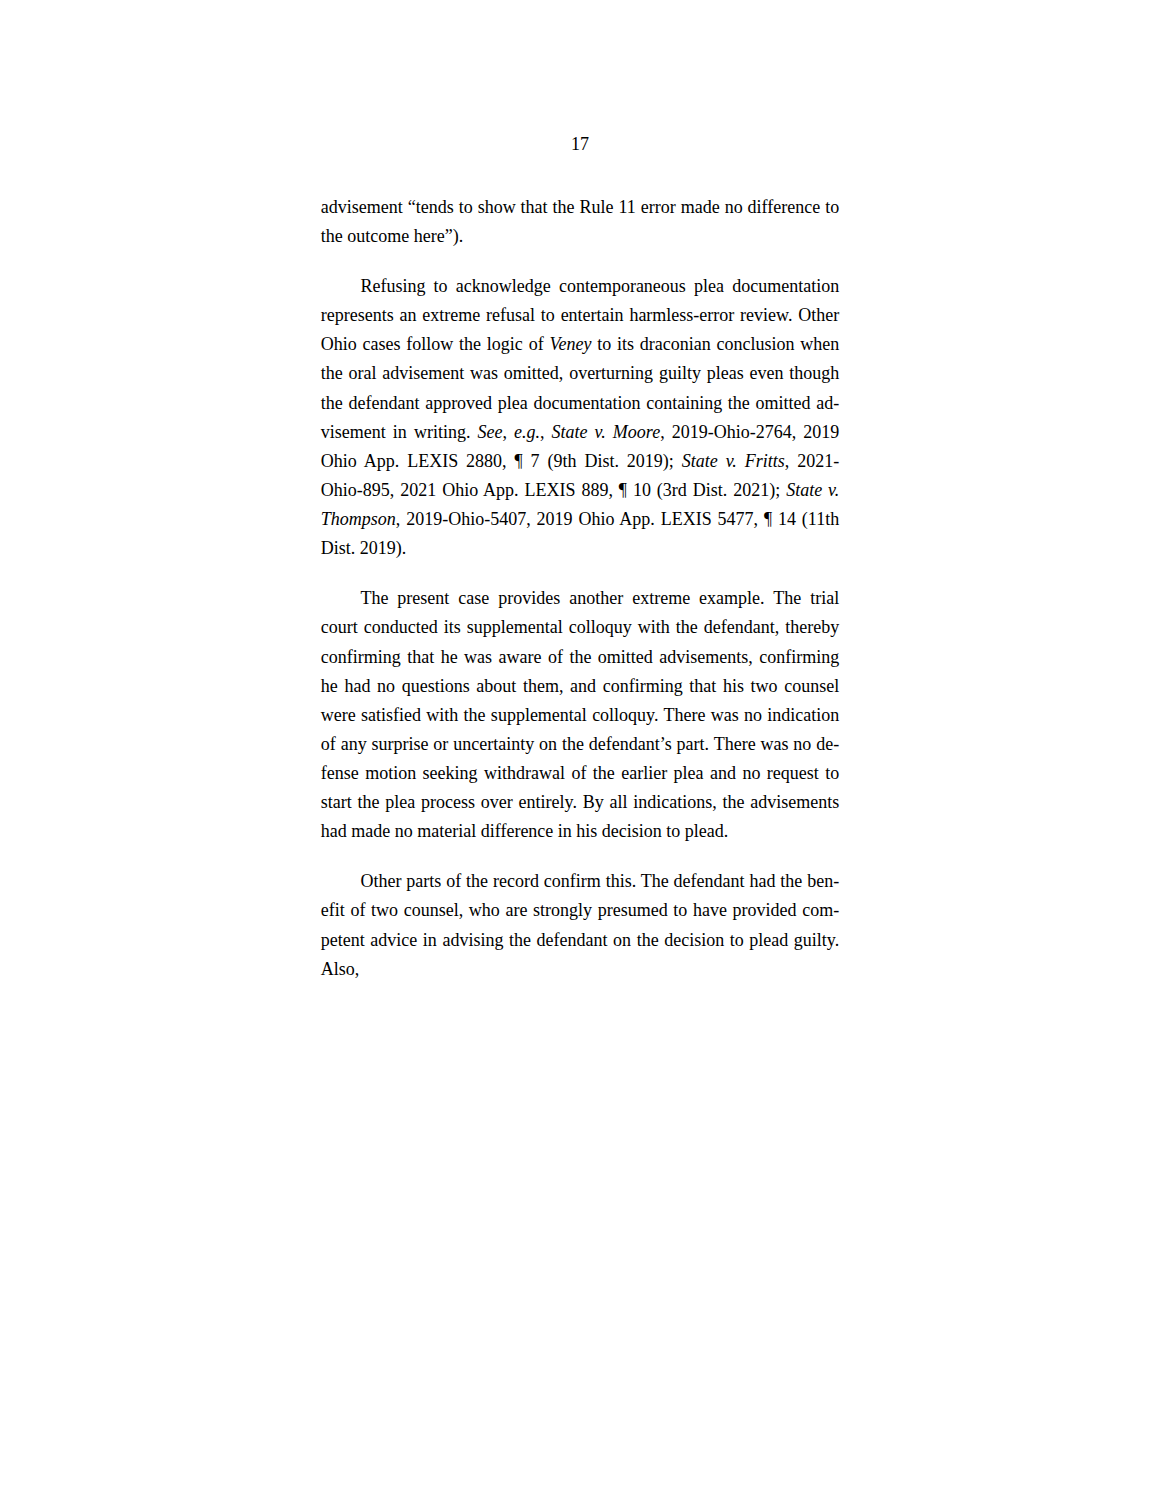17
advisement “tends to show that the Rule 11 error made no difference to the outcome here”).
Refusing to acknowledge contemporaneous plea documentation represents an extreme refusal to entertain harmless-error review. Other Ohio cases follow the logic of Veney to its draconian conclusion when the oral advisement was omitted, overturning guilty pleas even though the defendant approved plea documentation containing the omitted advisement in writing. See, e.g., State v. Moore, 2019-Ohio-2764, 2019 Ohio App. LEXIS 2880, ¶ 7 (9th Dist. 2019); State v. Fritts, 2021-Ohio-895, 2021 Ohio App. LEXIS 889, ¶ 10 (3rd Dist. 2021); State v. Thompson, 2019-Ohio-5407, 2019 Ohio App. LEXIS 5477, ¶ 14 (11th Dist. 2019).
The present case provides another extreme example. The trial court conducted its supplemental colloquy with the defendant, thereby confirming that he was aware of the omitted advisements, confirming he had no questions about them, and confirming that his two counsel were satisfied with the supplemental colloquy. There was no indication of any surprise or uncertainty on the defendant’s part. There was no defense motion seeking withdrawal of the earlier plea and no request to start the plea process over entirely. By all indications, the advisements had made no material difference in his decision to plead.
Other parts of the record confirm this. The defendant had the benefit of two counsel, who are strongly presumed to have provided competent advice in advising the defendant on the decision to plead guilty. Also,